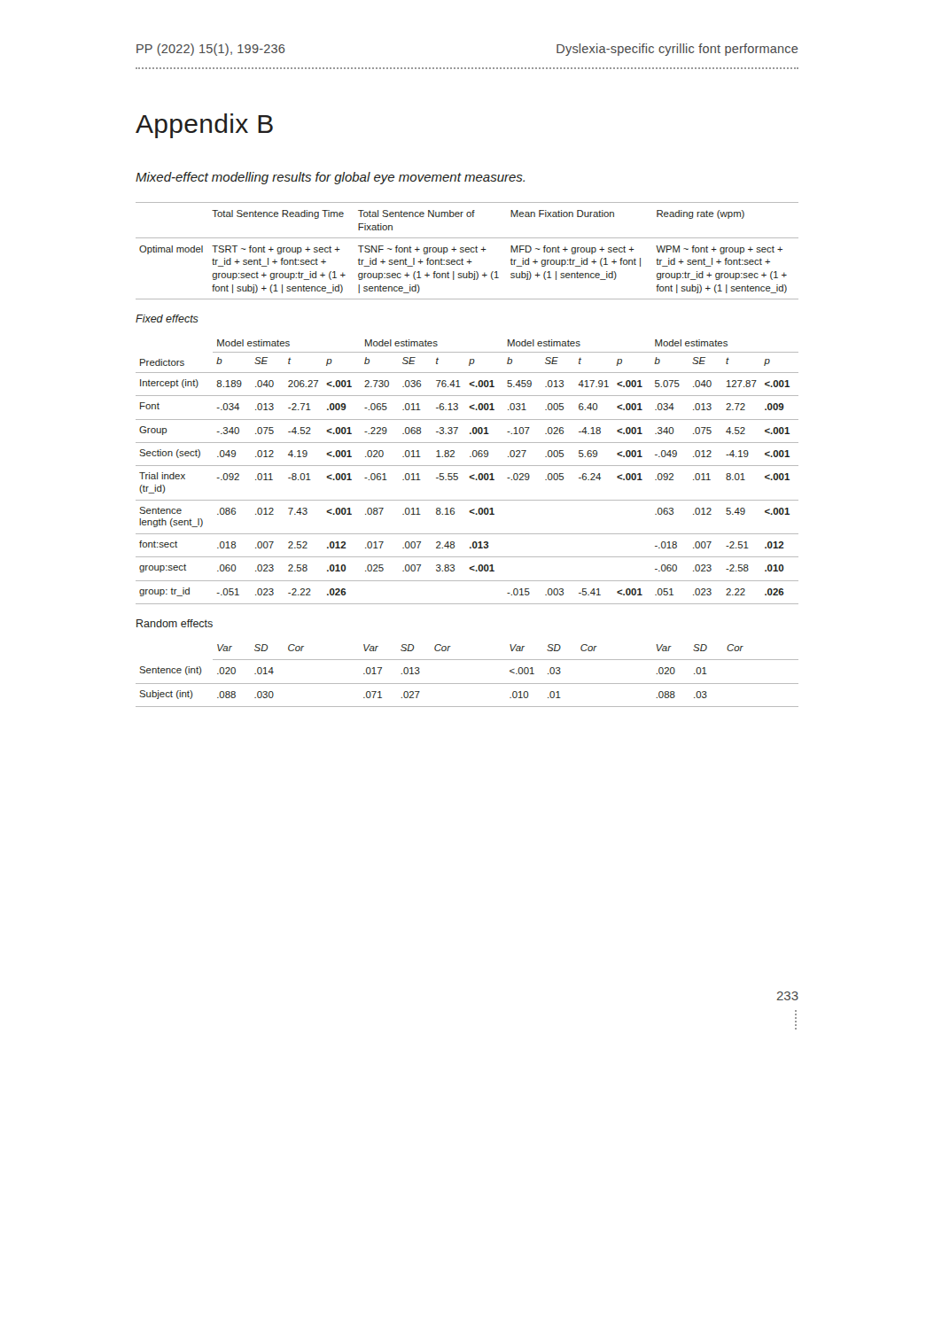PP (2022) 15(1), 199-236
Dyslexia-specific cyrillic font performance
Appendix B
Mixed-effect modelling results for global eye movement measures.
| | Total Sentence Reading Time | Total Sentence Number of Fixation | Mean Fixation Duration | Reading rate (wpm) |
| --- | --- | --- | --- | --- |
| Optimal model | TSRT ~ font + group + sect + tr_id + sent_l + font:sect + group:sect + group:tr_id + (1 + font / subj) + (1 / sentence_id) | TSNF ~ font + group + sect + tr_id + sent_l + font:sect + group:sec + (1 + font / subj) + (1 / sentence_id) | MFD ~ font + group + sect + tr_id + group:tr_id + (1 + font / subj) + (1 / sentence_id) | WPM ~ font + group + sect + tr_id + sent_l + font:sect + group:tr_id + group:sec + (1 + font / subj) + (1 / sentence_id) |
Fixed effects
| Predictors | Model estimates | Model estimates | Model estimates | Model estimates |
| --- | --- | --- | --- | --- |
| b | SE | t | p | b | SE | t | p | b | SE | t | p | b | SE | t | p |
| Intercept (int) | 8.189 | .040 | 206.27 | <.001 | 2.730 | .036 | 76.41 | <.001 | 5.459 | .013 | 417.91 | <.001 | 5.075 | .040 | 127.87 | <.001 |
| Font | -.034 | .013 | -2.71 | .009 | -.065 | .011 | -6.13 | <.001 | .031 | .005 | 6.40 | <.001 | .034 | .013 | 2.72 | .009 |
| Group | -.340 | .075 | -4.52 | <.001 | -.229 | .068 | -3.37 | .001 | -.107 | .026 | -4.18 | <.001 | .340 | .075 | 4.52 | <.001 |
| Section (sect) | .049 | .012 | 4.19 | <.001 | .020 | .011 | 1.82 | .069 | .027 | .005 | 5.69 | <.001 | -.049 | .012 | -4.19 | <.001 |
| Trial index (tr_id) | -.092 | .011 | -8.01 | <.001 | -.061 | .011 | -5.55 | <.001 | -.029 | .005 | -6.24 | <.001 | .092 | .011 | 8.01 | <.001 |
| Sentence length (sent_l) | .086 | .012 | 7.43 | <.001 | .087 | .011 | 8.16 | <.001 | | | | | .063 | .012 | 5.49 | <.001 |
| font:sect | .018 | .007 | 2.52 | .012 | .017 | .007 | 2.48 | .013 | | | | | -.018 | .007 | -2.51 | .012 |
| group:sect | .060 | .023 | 2.58 | .010 | .025 | .007 | 3.83 | <.001 | | | | | -.060 | .023 | -2.58 | .010 |
| group: tr_id | -.051 | .023 | -2.22 | .026 | | | | | -.015 | .003 | -5.41 | <.001 | .051 | .023 | 2.22 | .026 |
Random effects
| | Var | SD | Cor | Var | SD | Cor | Var | SD | Cor | Var | SD | Cor |
| --- | --- | --- | --- | --- | --- | --- | --- | --- | --- | --- | --- | --- |
| Sentence (int) | .020 | .014 | | .017 | .013 | | <.001 | .03 | | .020 | .01 | |
| Subject (int) | .088 | .030 | | .071 | .027 | | .010 | .01 | | .088 | .03 | |
233